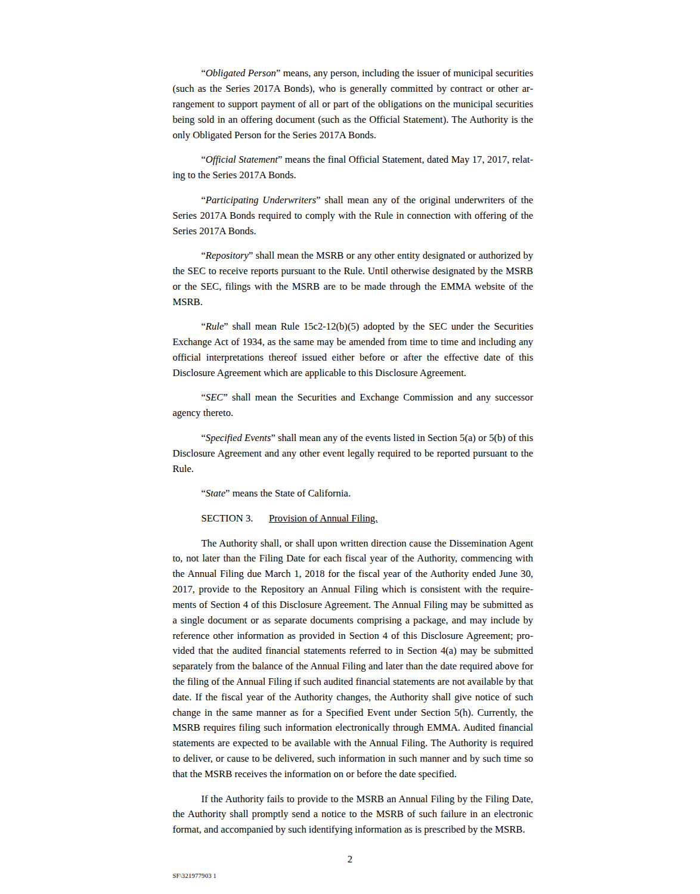“Obligated Person” means, any person, including the issuer of municipal securities (such as the Series 2017A Bonds), who is generally committed by contract or other arrangement to support payment of all or part of the obligations on the municipal securities being sold in an offering document (such as the Official Statement). The Authority is the only Obligated Person for the Series 2017A Bonds.
“Official Statement” means the final Official Statement, dated May 17, 2017, relating to the Series 2017A Bonds.
“Participating Underwriters” shall mean any of the original underwriters of the Series 2017A Bonds required to comply with the Rule in connection with offering of the Series 2017A Bonds.
“Repository” shall mean the MSRB or any other entity designated or authorized by the SEC to receive reports pursuant to the Rule. Until otherwise designated by the MSRB or the SEC, filings with the MSRB are to be made through the EMMA website of the MSRB.
“Rule” shall mean Rule 15c2-12(b)(5) adopted by the SEC under the Securities Exchange Act of 1934, as the same may be amended from time to time and including any official interpretations thereof issued either before or after the effective date of this Disclosure Agreement which are applicable to this Disclosure Agreement.
“SEC” shall mean the Securities and Exchange Commission and any successor agency thereto.
“Specified Events” shall mean any of the events listed in Section 5(a) or 5(b) of this Disclosure Agreement and any other event legally required to be reported pursuant to the Rule.
“State” means the State of California.
SECTION 3. Provision of Annual Filing.
The Authority shall, or shall upon written direction cause the Dissemination Agent to, not later than the Filing Date for each fiscal year of the Authority, commencing with the Annual Filing due March 1, 2018 for the fiscal year of the Authority ended June 30, 2017, provide to the Repository an Annual Filing which is consistent with the requirements of Section 4 of this Disclosure Agreement. The Annual Filing may be submitted as a single document or as separate documents comprising a package, and may include by reference other information as provided in Section 4 of this Disclosure Agreement; provided that the audited financial statements referred to in Section 4(a) may be submitted separately from the balance of the Annual Filing and later than the date required above for the filing of the Annual Filing if such audited financial statements are not available by that date. If the fiscal year of the Authority changes, the Authority shall give notice of such change in the same manner as for a Specified Event under Section 5(h). Currently, the MSRB requires filing such information electronically through EMMA. Audited financial statements are expected to be available with the Annual Filing. The Authority is required to deliver, or cause to be delivered, such information in such manner and by such time so that the MSRB receives the information on or before the date specified.
If the Authority fails to provide to the MSRB an Annual Filing by the Filing Date, the Authority shall promptly send a notice to the MSRB of such failure in an electronic format, and accompanied by such identifying information as is prescribed by the MSRB.
2
SF\321977903 1